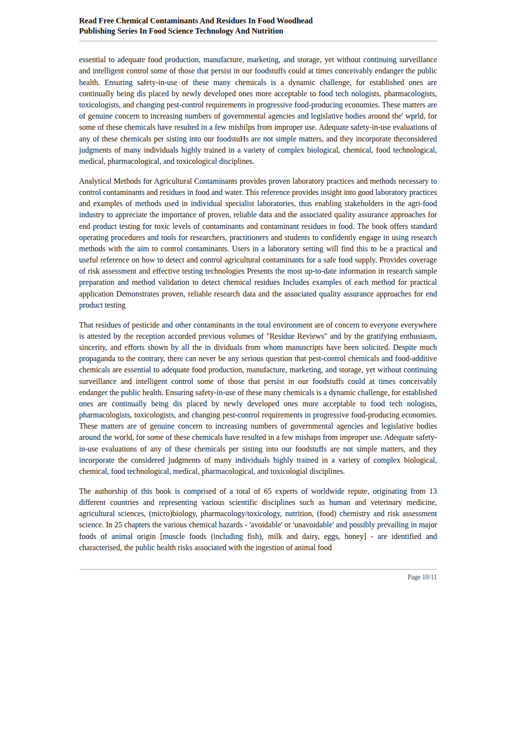Read Free Chemical Contaminants And Residues In Food Woodhead Publishing Series In Food Science Technology And Nutrition
essential to adequate food production, manufacture, marketing, and storage, yet without continuing surveillance and intelligent control some of those that persist in our foodstuffs could at times conceivably endanger the public health. Ensuring safety-in-use of these many chemicals is a dynamic challenge, for established ones are continually being dis placed by newly developed ones more acceptable to food tech nologists, pharmacologists, toxicologists, and changing pest-control requirements in progressive food-producing economies. These matters are of genuine concern to increasing numbers of governmental agencies and legislative bodies around the' wprld, for some of these chemicals have resulted in a few mishilps from improper use. Adequate safety-in-use evaluations of any of these chemicals per sisting into our foodstuHs are not simple matters, and they incorporate theconsidered judgments of many individuals highly trained in a variety of complex biological, chemical, food technological, medical, pharmacological, and toxicological disciplines.
Analytical Methods for Agricultural Contaminants provides proven laboratory practices and methods necessary to control contaminants and residues in food and water. This reference provides insight into good laboratory practices and examples of methods used in individual specialist laboratories, thus enabling stakeholders in the agri-food industry to appreciate the importance of proven, reliable data and the associated quality assurance approaches for end product testing for toxic levels of contaminants and contaminant residues in food. The book offers standard operating procedures and tools for researchers, practitioners and students to confidently engage in using research methods with the aim to control contaminants. Users in a laboratory setting will find this to be a practical and useful reference on how to detect and control agricultural contaminants for a safe food supply. Provides coverage of risk assessment and effective testing technologies Presents the most up-to-date information in research sample preparation and method validation to detect chemical residues Includes examples of each method for practical application Demonstrates proven, reliable research data and the associated quality assurance approaches for end product testing
That residues of pesticide and other contaminants in the total environment are of concern to everyone everywhere is attested by the reception accorded previous volumes of "Residue Reviews" and by the gratifying enthusiasm, sincerity, and efforts shown by all the in dividuals from whom manuscripts have been solicited. Despite much propaganda to the contrary, there can never be any serious question that pest-control chemicals and food-additive chemicals are essential to adequate food production, manufacture, marketing, and storage, yet without continuing surveillance and intelligent control some of those that persist in our foodstuffs could at times conceivably endanger the public health. Ensuring safety-in-use of these many chemicals is a dynamic challenge, for established ones are continually being dis placed by newly developed ones more acceptable to food tech nologists, pharmacologists, toxicologists, and changing pest-control requirements in progressive food-producing economies. These matters are of genuine concern to increasing numbers of governmental agencies and legislative bodies around the world, for some of these chemicals have resulted in a few mishaps from improper use. Adequate safety-in-use evaluations of any of these chemicals per sisting into our foodstuffs are not simple matters, and they incorporate the considered judgments of many individuals highly trained in a variety of complex biological, chemical, food technological, medical, pharmacological, and toxicologial disciplines.
The authorship of this book is comprised of a total of 65 experts of worldwide repute, originating from 13 different countries and representing various scientific disciplines such as human and veterinary medicine, agricultural sciences, (micro)biology, pharmacology/toxicology, nutrition, (food) chemistry and risk assessment science. In 25 chapters the various chemical hazards - 'avoidable' or 'unavoidable' and possibly prevailing in major foods of animal origin [muscle foods (including fish), milk and dairy, eggs, honey] - are identified and characterised, the public health risks associated with the ingestion of animal food
Page 10/11